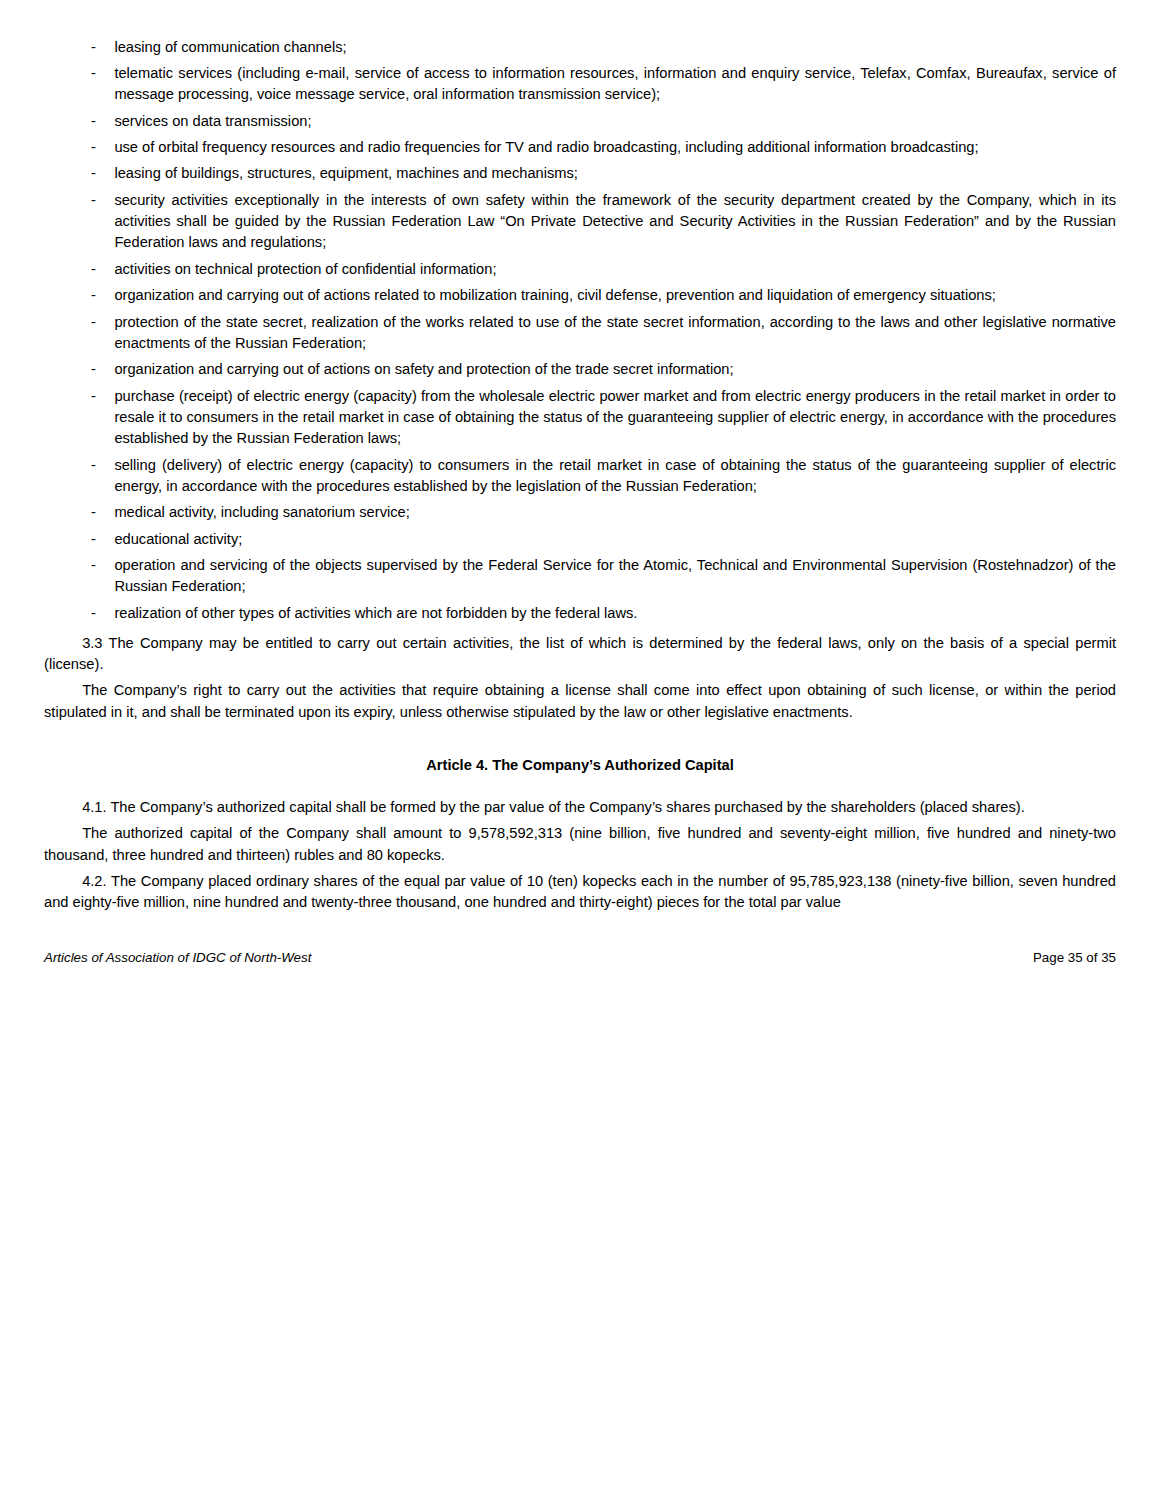leasing of communication channels;
telematic services (including e-mail, service of access to information resources, information and enquiry service, Telefax, Comfax, Bureaufax, service of message processing, voice message service, oral information transmission service);
services on data transmission;
use of orbital frequency resources and radio frequencies for TV and radio broadcasting, including additional information broadcasting;
leasing of buildings, structures, equipment, machines and mechanisms;
security activities exceptionally in the interests of own safety within the framework of the security department created by the Company, which in its activities shall be guided by the Russian Federation Law “On Private Detective and Security Activities in the Russian Federation” and by the Russian Federation laws and regulations;
activities on technical protection of confidential information;
organization and carrying out of actions related to mobilization training, civil defense, prevention and liquidation of emergency situations;
protection of the state secret, realization of the works related to use of the state secret information, according to the laws and other legislative normative enactments of the Russian Federation;
organization and carrying out of actions on safety and protection of the trade secret information;
purchase (receipt) of electric energy (capacity) from the wholesale electric power market and from electric energy producers in the retail market in order to resale it to consumers in the retail market in case of obtaining the status of the guaranteeing supplier of electric energy, in accordance with the procedures established by the Russian Federation laws;
selling (delivery) of electric energy (capacity) to consumers in the retail market in case of obtaining the status of the guaranteeing supplier of electric energy, in accordance with the procedures established by the legislation of the Russian Federation;
medical activity, including sanatorium service;
educational activity;
operation and servicing of the objects supervised by the Federal Service for the Atomic, Technical and Environmental Supervision (Rostehnadzor) of the Russian Federation;
realization of other types of activities which are not forbidden by the federal laws.
3.3 The Company may be entitled to carry out certain activities, the list of which is determined by the federal laws, only on the basis of a special permit (license).
The Company’s right to carry out the activities that require obtaining a license shall come into effect upon obtaining of such license, or within the period stipulated in it, and shall be terminated upon its expiry, unless otherwise stipulated by the law or other legislative enactments.
Article 4. The Company’s Authorized Capital
4.1. The Company’s authorized capital shall be formed by the par value of the Company’s shares purchased by the shareholders (placed shares).
The authorized capital of the Company shall amount to 9,578,592,313 (nine billion, five hundred and seventy-eight million, five hundred and ninety-two thousand, three hundred and thirteen) rubles and 80 kopecks.
4.2. The Company placed ordinary shares of the equal par value of 10 (ten) kopecks each in the number of 95,785,923,138 (ninety-five billion, seven hundred and eighty-five million, nine hundred and twenty-three thousand, one hundred and thirty-eight) pieces for the total par value
Articles of Association of IDGC of North-West Page 35 of 35